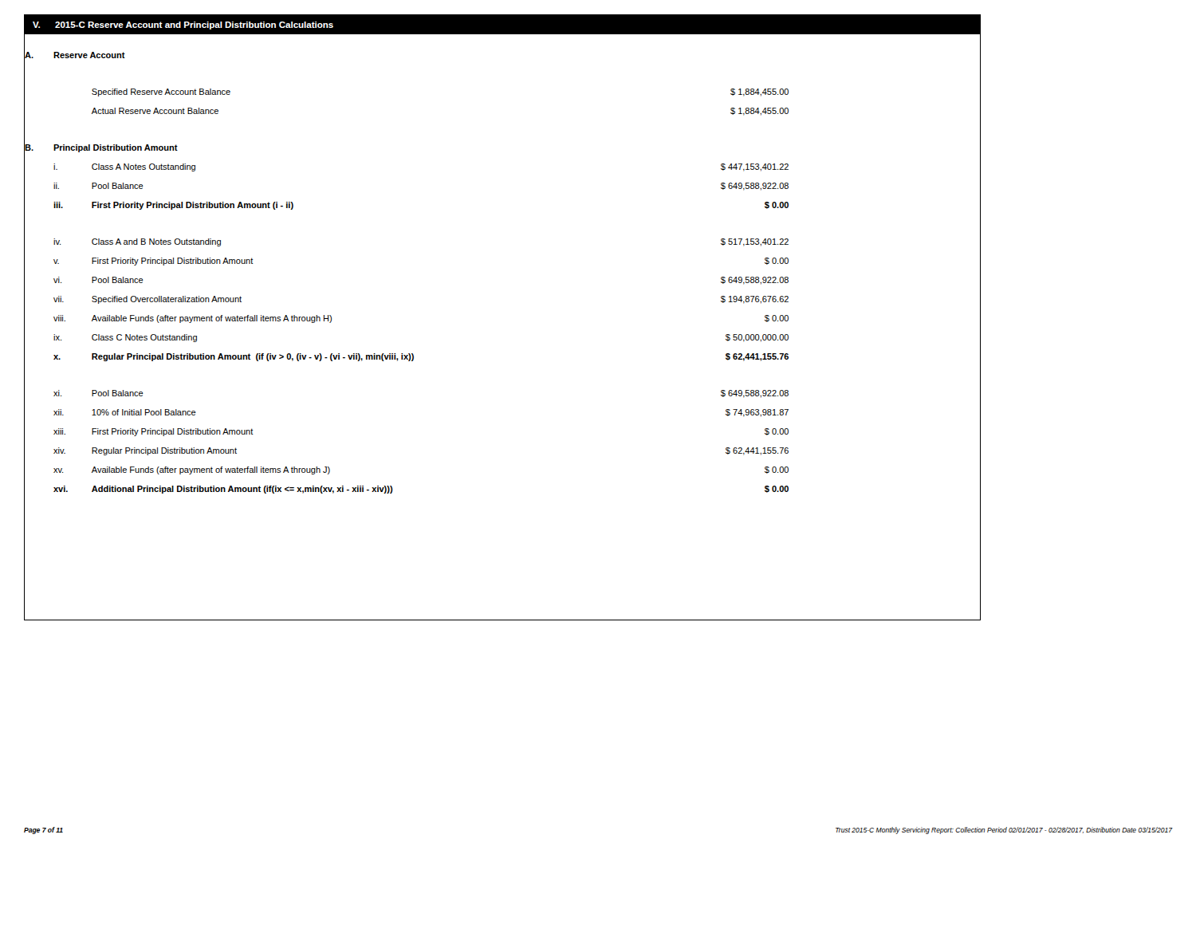V. 2015-C Reserve Account and Principal Distribution Calculations
| A. | Reserve Account | |
| | | Specified Reserve Account Balance | $ 1,884,455.00 | |
| | | Actual Reserve Account Balance | $ 1,884,455.00 | |
| B. | Principal Distribution Amount | |
| | i. | Class A Notes Outstanding | $ 447,153,401.22 | |
| | ii. | Pool Balance | $ 649,588,922.08 | |
| | iii. | First Priority Principal Distribution Amount (i - ii) | $ 0.00 | |
| | iv. | Class A and B Notes Outstanding | $ 517,153,401.22 | |
| | v. | First Priority Principal Distribution Amount | $ 0.00 | |
| | vi. | Pool Balance | $ 649,588,922.08 | |
| | vii. | Specified Overcollateralization Amount | $ 194,876,676.62 | |
| | viii. | Available Funds (after payment of waterfall items A through H) | $ 0.00 | |
| | ix. | Class C Notes Outstanding | $ 50,000,000.00 | |
| | x. | Regular Principal Distribution Amount (if (iv > 0, (iv - v) - (vi - vii), min(viii, ix)) | $ 62,441,155.76 | |
| | xi. | Pool Balance | $ 649,588,922.08 | |
| | xii. | 10% of Initial Pool Balance | $ 74,963,981.87 | |
| | xiii. | First Priority Principal Distribution Amount | $ 0.00 | |
| | xiv. | Regular Principal Distribution Amount | $ 62,441,155.76 | |
| | xv. | Available Funds (after payment of waterfall items A through J) | $ 0.00 | |
| | xvi. | Additional Principal Distribution Amount (if(ix <= x,min(xv, xi - xiii - xiv))) | $ 0.00 | |
Page 7 of 11 Trust 2015-C Monthly Servicing Report: Collection Period 02/01/2017 - 02/28/2017, Distribution Date 03/15/2017